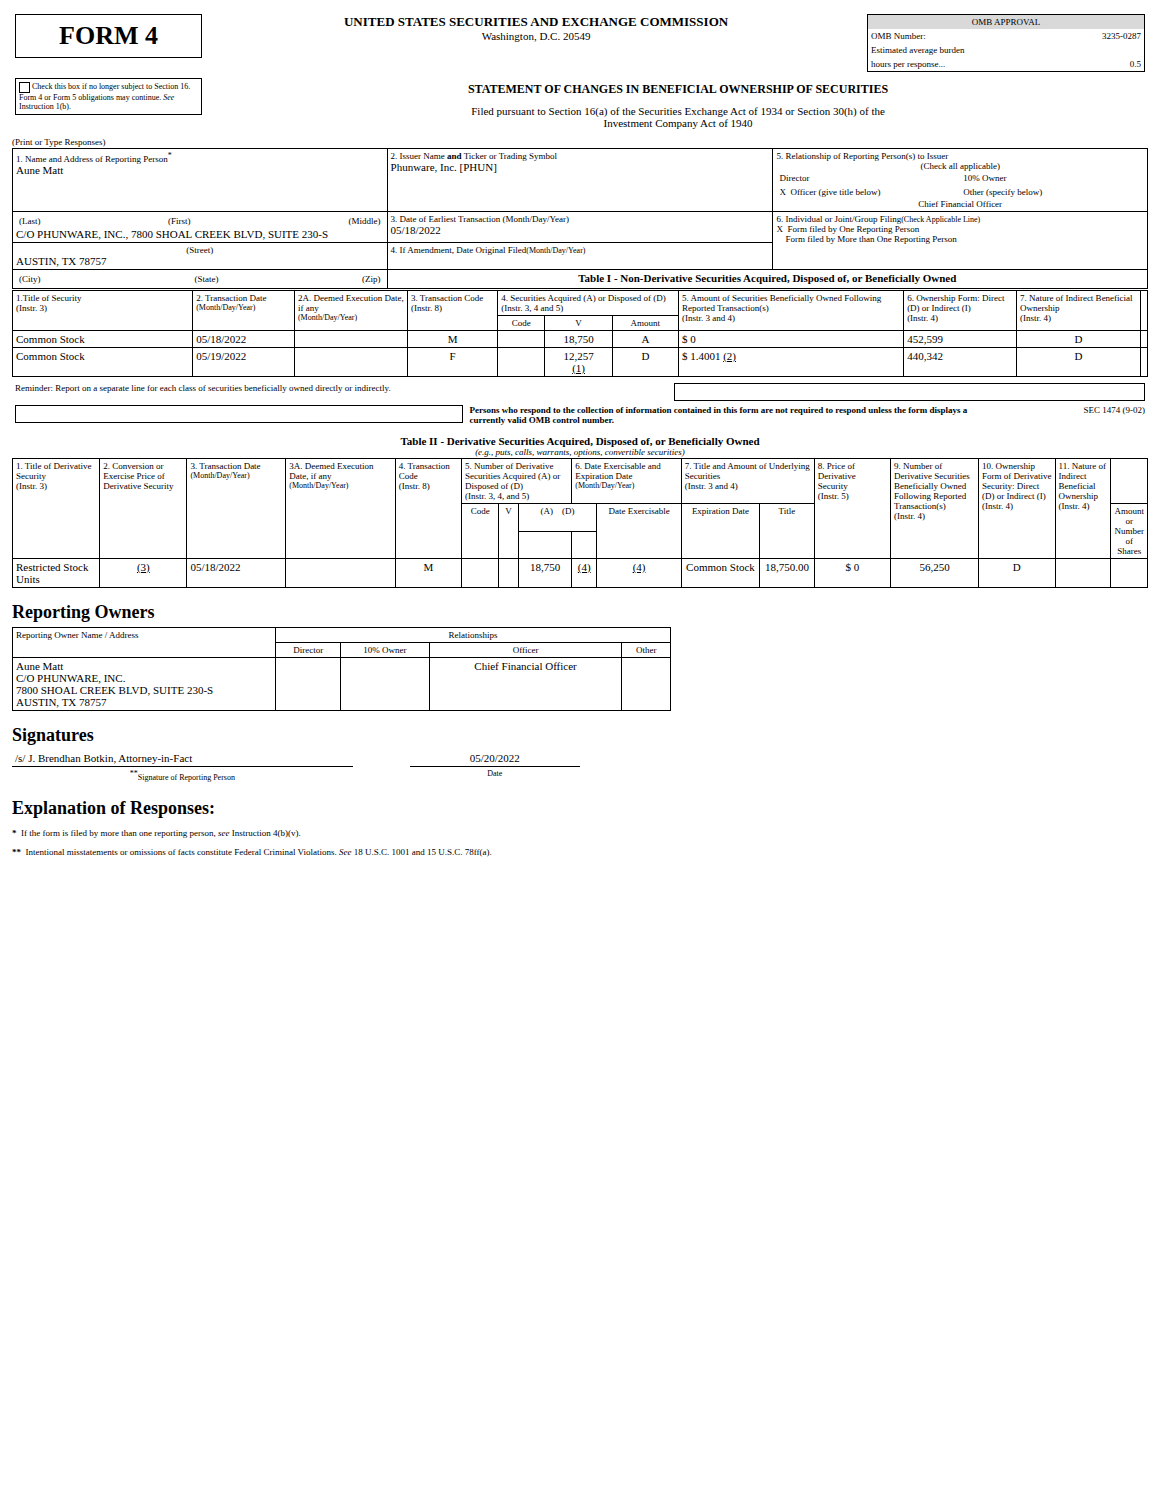| / FORM 4 / | UNITED STATES SECURITIES AND EXCHANGE COMMISSION Washington, D.C. 20549 | / OMB APPROVAL / / OMB Number: / 3235-0287 / / Estimated average burden / / / hours per response... / 0.5 / |
| / Check this box if no longer subject to Section 16. Form 4 or Form 5 obligations may continue. See Instruction 1(b). / | STATEMENT OF CHANGES IN BENEFICIAL OWNERSHIP OF SECURITIES Filed pursuant to Section 16(a) of the Securities Exchange Act of 1934 or Section 30(h) of the Investment Company Act of 1940 |
(Print or Type Responses)
| 1. Name and Address of Reporting Person * Aune Matt | 2. Issuer Name and Ticker or Trading Symbol Phunware, Inc. [PHUN] | 5. Relationship of Reporting Person(s) to Issuer (Check all applicable) / Director / 10% Owner / / X Officer (give title below) / Other (specify below) / Chief Financial Officer |
| / (Last) / (First) / (Middle) / C/O PHUNWARE, INC., 7800 SHOAL CREEK BLVD, SUITE 230-S | 3. Date of Earliest Transaction (Month/Day/Year) 05/18/2022 | 6. Individual or Joint/Group Filing (Check Applicable Line) X Form filed by One Reporting Person Form filed by More than One Reporting Person |
| (Street) AUSTIN, TX 78757 | 4. If Amendment, Date Original Filed (Month/Day/Year) |
| / (City) / (State) / (Zip) / | Table I - Non-Derivative Securities Acquired, Disposed of, or Beneficially Owned |
| 1.Title of Security (Instr. 3) | 2. Transaction Date (Month/Day/Year) | 2A. Deemed Execution Date, if any (Month/Day/Year) | 3. Transaction Code (Instr. 8) | 4. Securities Acquired (A) or Disposed of (D) (Instr. 3, 4 and 5) | 5. Amount of Securities Beneficially Owned Following Reported Transaction(s) (Instr. 3 and 4) | 6. Ownership Form: Direct (D) or Indirect (I) (Instr. 4) | 7. Nature of Indirect Beneficial Ownership (Instr. 4) |
| Code | V | Amount |
| Common Stock | 05/18/2022 | | M | | 18,750 | A | $ 0 | 452,599 | D | |
| Common Stock | 05/19/2022 | | F | | 12,257 (1) | D | $ 1.4001 (2) | 440,342 | D | |
| Reminder: Report on a separate line for each class of securities beneficially owned directly or indirectly. | |
| | Persons who respond to the collection of information contained in this form are not required to respond unless the form displays a currently valid OMB control number. | SEC 1474 (9-02) |
Table II - Derivative Securities Acquired, Disposed of, or Beneficially Owned
(e.g., puts, calls, warrants, options, convertible securities)
| 1. Title of Derivative Security (Instr. 3) | 2. Conversion or Exercise Price of Derivative Security | 3. Transaction Date (Month/Day/Year) | 3A. Deemed Execution Date, if any (Month/Day/Year) | 4. Transaction Code (Instr. 8) | 5. Number of Derivative Securities Acquired (A) or Disposed of (D) (Instr. 3, 4, and 5) | 6. Date Exercisable and Expiration Date (Month/Day/Year) | 7. Title and Amount of Underlying Securities (Instr. 3 and 4) | 8. Price of Derivative Security (Instr. 5) | 9. Number of Derivative Securities Beneficially Owned Following Reported Transaction(s) (Instr. 4) | 10. Ownership Form of Derivative Security: Direct (D) or Indirect (I) (Instr. 4) | 11. Nature of Indirect Beneficial Ownership (Instr. 4) |
| Code | V | (A) (D) | Date Exercisable | Expiration Date | Title | Amount or Number of Shares |
| Restricted Stock Units | (3) | 05/18/2022 | | M | | | 18,750 | (4) | (4) | Common Stock | 18,750.00 | $ 0 | 56,250 | D | |
Reporting Owners
| Reporting Owner Name / Address | Relationships |
| Director | 10% Owner | Officer | Other |
| Aune Matt C/O PHUNWARE, INC. 7800 SHOAL CREEK BLVD, SUITE 230-S AUSTIN, TX 78757 | | | Chief Financial Officer | |
Signatures
| /s/ J. Brendhan Botkin, Attorney-in-Fact | | 05/20/2022 |
| ** Signature of Reporting Person | | Date |
Explanation of Responses:
* If the form is filed by more than one reporting person, see Instruction 4(b)(v).
** Intentional misstatements or omissions of facts constitute Federal Criminal Violations. See 18 U.S.C. 1001 and 15 U.S.C. 78ff(a).